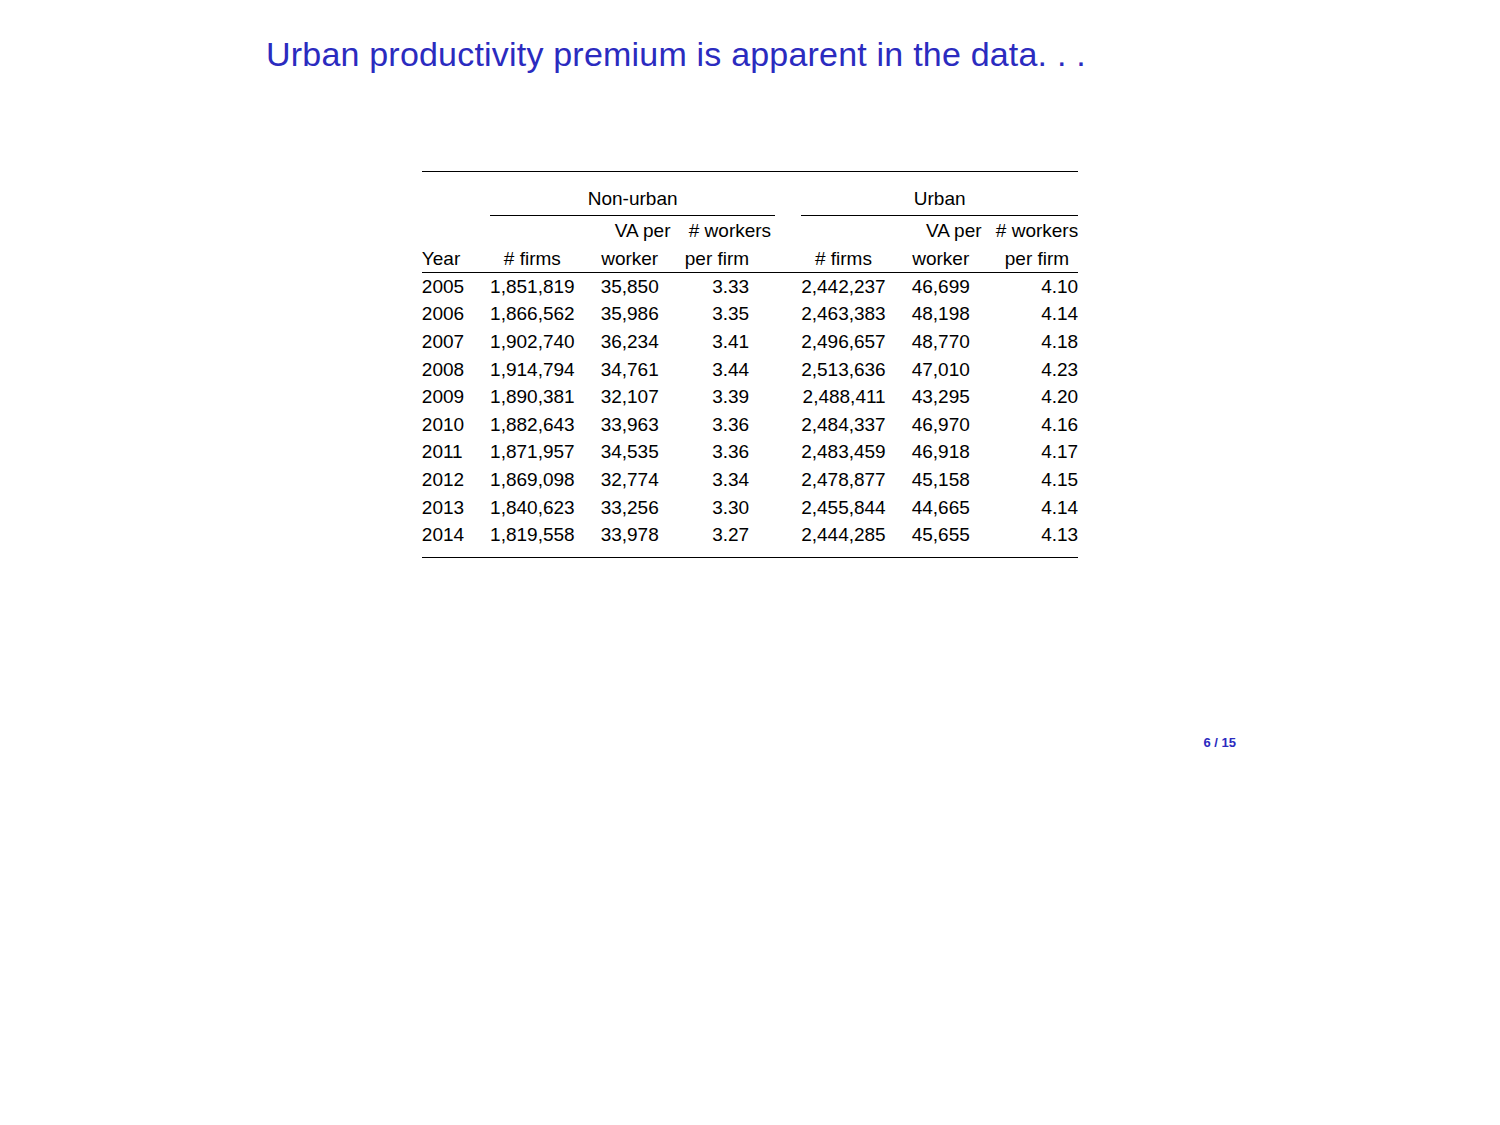Urban productivity premium is apparent in the data. . .
| | Non-urban | | Urban |
| --- | --- | --- | --- |
| | | VA per | # workers | | | VA per | # workers |
| Year | # firms | worker | per firm | | # firms | worker | per firm |
| 2005 | 1,851,819 | 35,850 | 3.33 | | 2,442,237 | 46,699 | 4.10 |
| 2006 | 1,866,562 | 35,986 | 3.35 | | 2,463,383 | 48,198 | 4.14 |
| 2007 | 1,902,740 | 36,234 | 3.41 | | 2,496,657 | 48,770 | 4.18 |
| 2008 | 1,914,794 | 34,761 | 3.44 | | 2,513,636 | 47,010 | 4.23 |
| 2009 | 1,890,381 | 32,107 | 3.39 | | 2,488,411 | 43,295 | 4.20 |
| 2010 | 1,882,643 | 33,963 | 3.36 | | 2,484,337 | 46,970 | 4.16 |
| 2011 | 1,871,957 | 34,535 | 3.36 | | 2,483,459 | 46,918 | 4.17 |
| 2012 | 1,869,098 | 32,774 | 3.34 | | 2,478,877 | 45,158 | 4.15 |
| 2013 | 1,840,623 | 33,256 | 3.30 | | 2,455,844 | 44,665 | 4.14 |
| 2014 | 1,819,558 | 33,978 | 3.27 | | 2,444,285 | 45,655 | 4.13 |
6 / 15